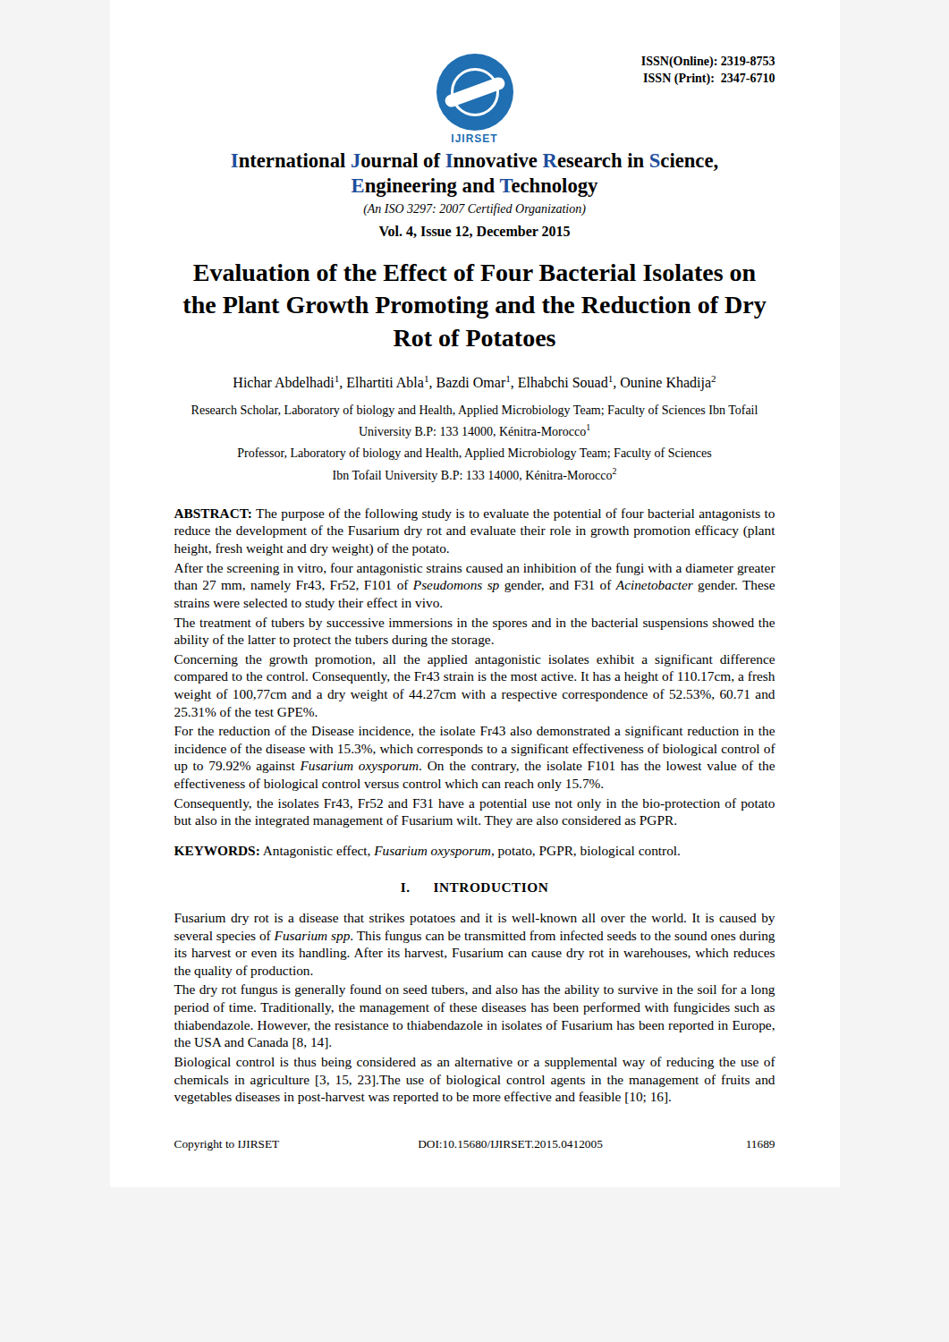ISSN(Online): 2319-8753
ISSN (Print): 2347-6710
IJIRSET
International Journal of Innovative Research in Science,
Engineering and Technology
(An ISO 3297: 2007 Certified Organization)
Vol. 4, Issue 12, December 2015
Evaluation of the Effect of Four Bacterial Isolates on the Plant Growth Promoting and the Reduction of Dry Rot of Potatoes
Hichar Abdelhadi1, Elhartiti Abla1, Bazdi Omar1, Elhabchi Souad1, Ounine Khadija2
Research Scholar, Laboratory of biology and Health, Applied Microbiology Team; Faculty of Sciences Ibn Tofail
University B.P: 133 14000, Kénitra-Morocco1
Professor, Laboratory of biology and Health, Applied Microbiology Team; Faculty of Sciences
Ibn Tofail University B.P: 133 14000, Kénitra-Morocco2
ABSTRACT: The purpose of the following study is to evaluate the potential of four bacterial antagonists to reduce the development of the Fusarium dry rot and evaluate their role in growth promotion efficacy (plant height, fresh weight and dry weight) of the potato.
After the screening in vitro, four antagonistic strains caused an inhibition of the fungi with a diameter greater than 27 mm, namely Fr43, Fr52, F101 of Pseudomons sp gender, and F31 of Acinetobacter gender. These strains were selected to study their effect in vivo.
The treatment of tubers by successive immersions in the spores and in the bacterial suspensions showed the ability of the latter to protect the tubers during the storage.
Concerning the growth promotion, all the applied antagonistic isolates exhibit a significant difference compared to the control. Consequently, the Fr43 strain is the most active. It has a height of 110.17cm, a fresh weight of 100,77cm and a dry weight of 44.27cm with a respective correspondence of 52.53%, 60.71 and 25.31% of the test GPE%.
For the reduction of the Disease incidence, the isolate Fr43 also demonstrated a significant reduction in the incidence of the disease with 15.3%, which corresponds to a significant effectiveness of biological control of up to 79.92% against Fusarium oxysporum. On the contrary, the isolate F101 has the lowest value of the effectiveness of biological control versus control which can reach only 15.7%.
Consequently, the isolates Fr43, Fr52 and F31 have a potential use not only in the bio-protection of potato but also in the integrated management of Fusarium wilt. They are also considered as PGPR.
KEYWORDS: Antagonistic effect, Fusarium oxysporum, potato, PGPR, biological control.
I. INTRODUCTION
Fusarium dry rot is a disease that strikes potatoes and it is well-known all over the world. It is caused by several species of Fusarium spp. This fungus can be transmitted from infected seeds to the sound ones during its harvest or even its handling. After its harvest, Fusarium can cause dry rot in warehouses, which reduces the quality of production.
The dry rot fungus is generally found on seed tubers, and also has the ability to survive in the soil for a long period of time. Traditionally, the management of these diseases has been performed with fungicides such as thiabendazole. However, the resistance to thiabendazole in isolates of Fusarium has been reported in Europe, the USA and Canada [8, 14].
Biological control is thus being considered as an alternative or a supplemental way of reducing the use of chemicals in agriculture [3, 15, 23].The use of biological control agents in the management of fruits and vegetables diseases in post-harvest was reported to be more effective and feasible [10; 16].
Copyright to IJIRSET
DOI:10.15680/IJIRSET.2015.0412005
11689